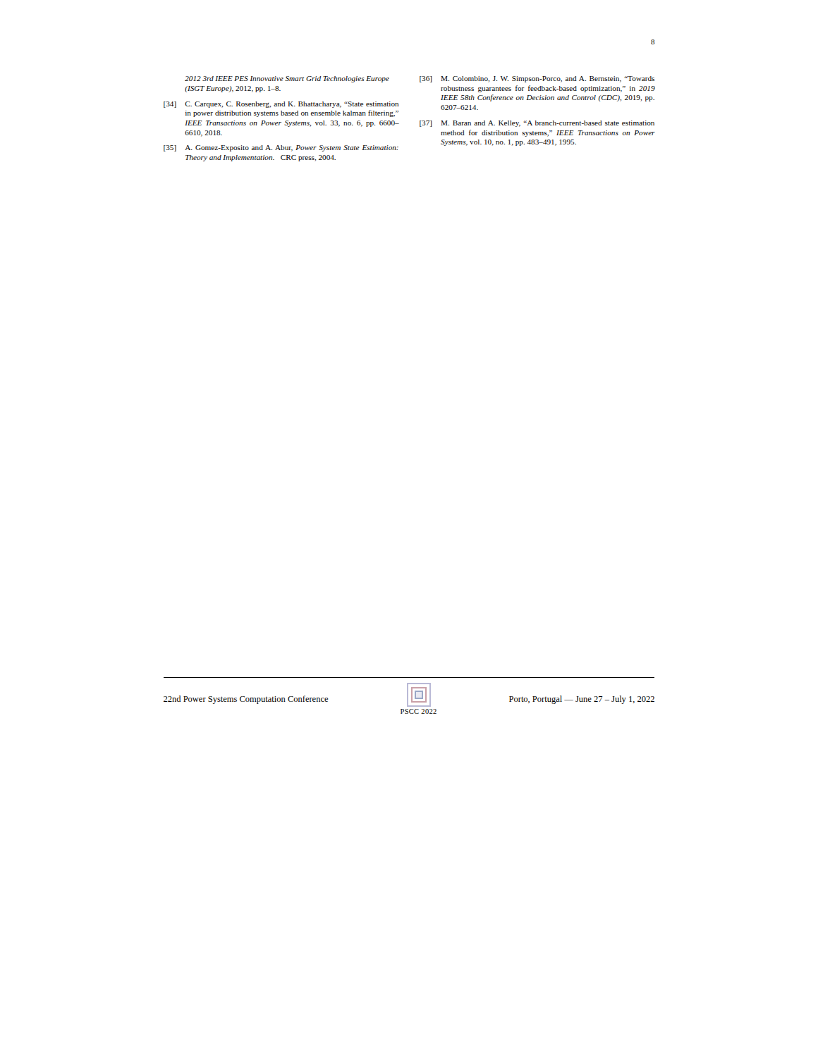8
2012 3rd IEEE PES Innovative Smart Grid Technologies Europe (ISGT Europe), 2012, pp. 1–8.
[34]
C. Carquex, C. Rosenberg, and K. Bhattacharya, “State estimation in power distribution systems based on ensemble kalman filtering,” IEEE Transactions on Power Systems, vol. 33, no. 6, pp. 6600–6610, 2018.
[35]
A. Gomez-Exposito and A. Abur, Power System State Estimation: Theory and Implementation. CRC press, 2004.
[36]
M. Colombino, J. W. Simpson-Porco, and A. Bernstein, “Towards robustness guarantees for feedback-based optimization,” in 2019 IEEE 58th Conference on Decision and Control (CDC), 2019, pp. 6207–6214.
[37]
M. Baran and A. Kelley, “A branch-current-based state estimation method for distribution systems,” IEEE Transactions on Power Systems, vol. 10, no. 1, pp. 483–491, 1995.
22nd Power Systems Computation Conference
PSCC 2022
Porto, Portugal — June 27 – July 1, 2022